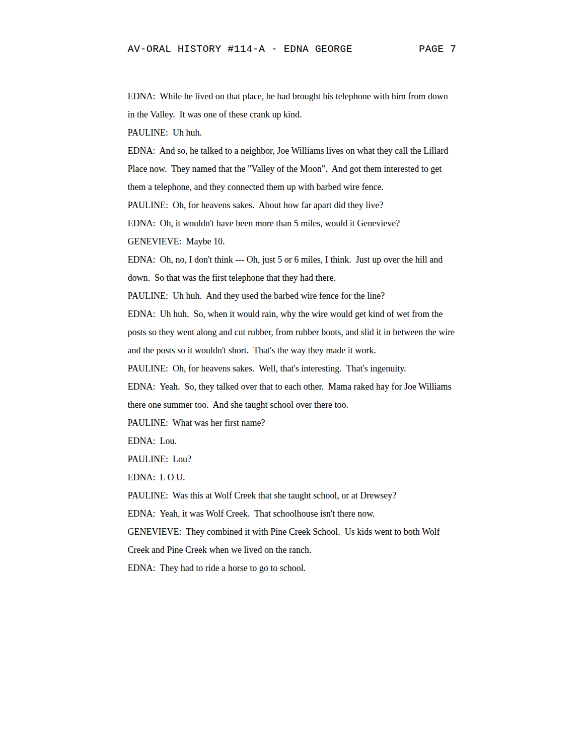AV-ORAL HISTORY #114-A - EDNA GEORGE PAGE 7
EDNA: While he lived on that place, he had brought his telephone with him from down in the Valley. It was one of these crank up kind.
PAULINE: Uh huh.
EDNA: And so, he talked to a neighbor, Joe Williams lives on what they call the Lillard Place now. They named that the "Valley of the Moon". And got them interested to get them a telephone, and they connected them up with barbed wire fence.
PAULINE: Oh, for heavens sakes. About how far apart did they live?
EDNA: Oh, it wouldn't have been more than 5 miles, would it Genevieve?
GENEVIEVE: Maybe 10.
EDNA: Oh, no, I don't think --- Oh, just 5 or 6 miles, I think. Just up over the hill and down. So that was the first telephone that they had there.
PAULINE: Uh huh. And they used the barbed wire fence for the line?
EDNA: Uh huh. So, when it would rain, why the wire would get kind of wet from the posts so they went along and cut rubber, from rubber boots, and slid it in between the wire and the posts so it wouldn't short. That's the way they made it work.
PAULINE: Oh, for heavens sakes. Well, that's interesting. That's ingenuity.
EDNA: Yeah. So, they talked over that to each other. Mama raked hay for Joe Williams there one summer too. And she taught school over there too.
PAULINE: What was her first name?
EDNA: Lou.
PAULINE: Lou?
EDNA: L O U.
PAULINE: Was this at Wolf Creek that she taught school, or at Drewsey?
EDNA: Yeah, it was Wolf Creek. That schoolhouse isn't there now.
GENEVIEVE: They combined it with Pine Creek School. Us kids went to both Wolf Creek and Pine Creek when we lived on the ranch.
EDNA: They had to ride a horse to go to school.